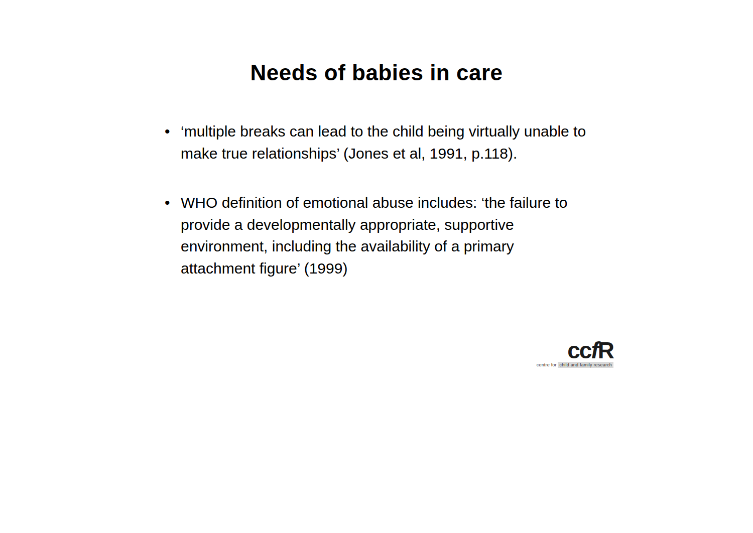Needs of babies in care
‘multiple breaks can lead to the child being virtually unable to make true relationships’ (Jones et al, 1991, p.118).
WHO definition of emotional abuse includes: ‘the failure to provide a developmentally appropriate, supportive environment, including the availability of a primary attachment figure’ (1999)
ccf R
centre for child and family research